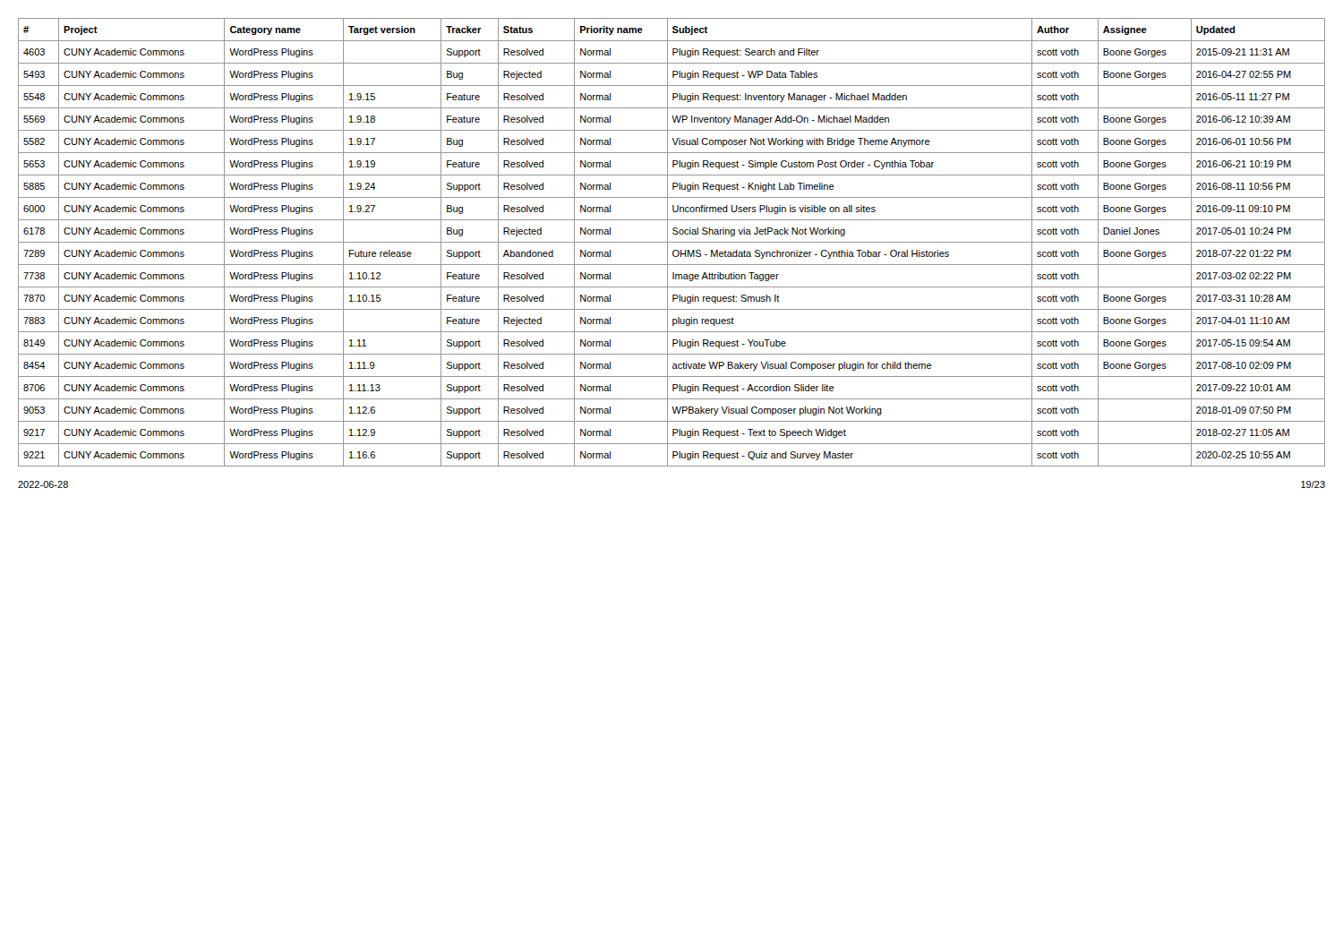| # | Project | Category name | Target version | Tracker | Status | Priority name | Subject | Author | Assignee | Updated |
| --- | --- | --- | --- | --- | --- | --- | --- | --- | --- | --- |
| 4603 | CUNY Academic Commons | WordPress Plugins | | Support | Resolved | Normal | Plugin Request: Search and Filter | scott voth | Boone Gorges | 2015-09-21 11:31 AM |
| 5493 | CUNY Academic Commons | WordPress Plugins | | Bug | Rejected | Normal | Plugin Request - WP Data Tables | scott voth | Boone Gorges | 2016-04-27 02:55 PM |
| 5548 | CUNY Academic Commons | WordPress Plugins | 1.9.15 | Feature | Resolved | Normal | Plugin Request: Inventory Manager - Michael Madden | scott voth | | 2016-05-11 11:27 PM |
| 5569 | CUNY Academic Commons | WordPress Plugins | 1.9.18 | Feature | Resolved | Normal | WP Inventory Manager Add-On - Michael Madden | scott voth | Boone Gorges | 2016-06-12 10:39 AM |
| 5582 | CUNY Academic Commons | WordPress Plugins | 1.9.17 | Bug | Resolved | Normal | Visual Composer Not Working with Bridge Theme Anymore | scott voth | Boone Gorges | 2016-06-01 10:56 PM |
| 5653 | CUNY Academic Commons | WordPress Plugins | 1.9.19 | Feature | Resolved | Normal | Plugin Request - Simple Custom Post Order - Cynthia Tobar | scott voth | Boone Gorges | 2016-06-21 10:19 PM |
| 5885 | CUNY Academic Commons | WordPress Plugins | 1.9.24 | Support | Resolved | Normal | Plugin Request - Knight Lab Timeline | scott voth | Boone Gorges | 2016-08-11 10:56 PM |
| 6000 | CUNY Academic Commons | WordPress Plugins | 1.9.27 | Bug | Resolved | Normal | Unconfirmed Users Plugin is visible on all sites | scott voth | Boone Gorges | 2016-09-11 09:10 PM |
| 6178 | CUNY Academic Commons | WordPress Plugins | | Bug | Rejected | Normal | Social Sharing via JetPack Not Working | scott voth | Daniel Jones | 2017-05-01 10:24 PM |
| 7289 | CUNY Academic Commons | WordPress Plugins | Future release | Support | Abandoned | Normal | OHMS - Metadata Synchronizer - Cynthia Tobar - Oral Histories | scott voth | Boone Gorges | 2018-07-22 01:22 PM |
| 7738 | CUNY Academic Commons | WordPress Plugins | 1.10.12 | Feature | Resolved | Normal | Image Attribution Tagger | scott voth | | 2017-03-02 02:22 PM |
| 7870 | CUNY Academic Commons | WordPress Plugins | 1.10.15 | Feature | Resolved | Normal | Plugin request: Smush It | scott voth | Boone Gorges | 2017-03-31 10:28 AM |
| 7883 | CUNY Academic Commons | WordPress Plugins | | Feature | Rejected | Normal | plugin request | scott voth | Boone Gorges | 2017-04-01 11:10 AM |
| 8149 | CUNY Academic Commons | WordPress Plugins | 1.11 | Support | Resolved | Normal | Plugin Request - YouTube | scott voth | Boone Gorges | 2017-05-15 09:54 AM |
| 8454 | CUNY Academic Commons | WordPress Plugins | 1.11.9 | Support | Resolved | Normal | activate WP Bakery Visual Composer plugin for child theme | scott voth | Boone Gorges | 2017-08-10 02:09 PM |
| 8706 | CUNY Academic Commons | WordPress Plugins | 1.11.13 | Support | Resolved | Normal | Plugin Request - Accordion Slider lite | scott voth | | 2017-09-22 10:01 AM |
| 9053 | CUNY Academic Commons | WordPress Plugins | 1.12.6 | Support | Resolved | Normal | WPBakery Visual Composer plugin Not Working | scott voth | | 2018-01-09 07:50 PM |
| 9217 | CUNY Academic Commons | WordPress Plugins | 1.12.9 | Support | Resolved | Normal | Plugin Request - Text to Speech Widget | scott voth | | 2018-02-27 11:05 AM |
| 9221 | CUNY Academic Commons | WordPress Plugins | 1.16.6 | Support | Resolved | Normal | Plugin Request - Quiz and Survey Master | scott voth | | 2020-02-25 10:55 AM |
2022-06-28 19/23